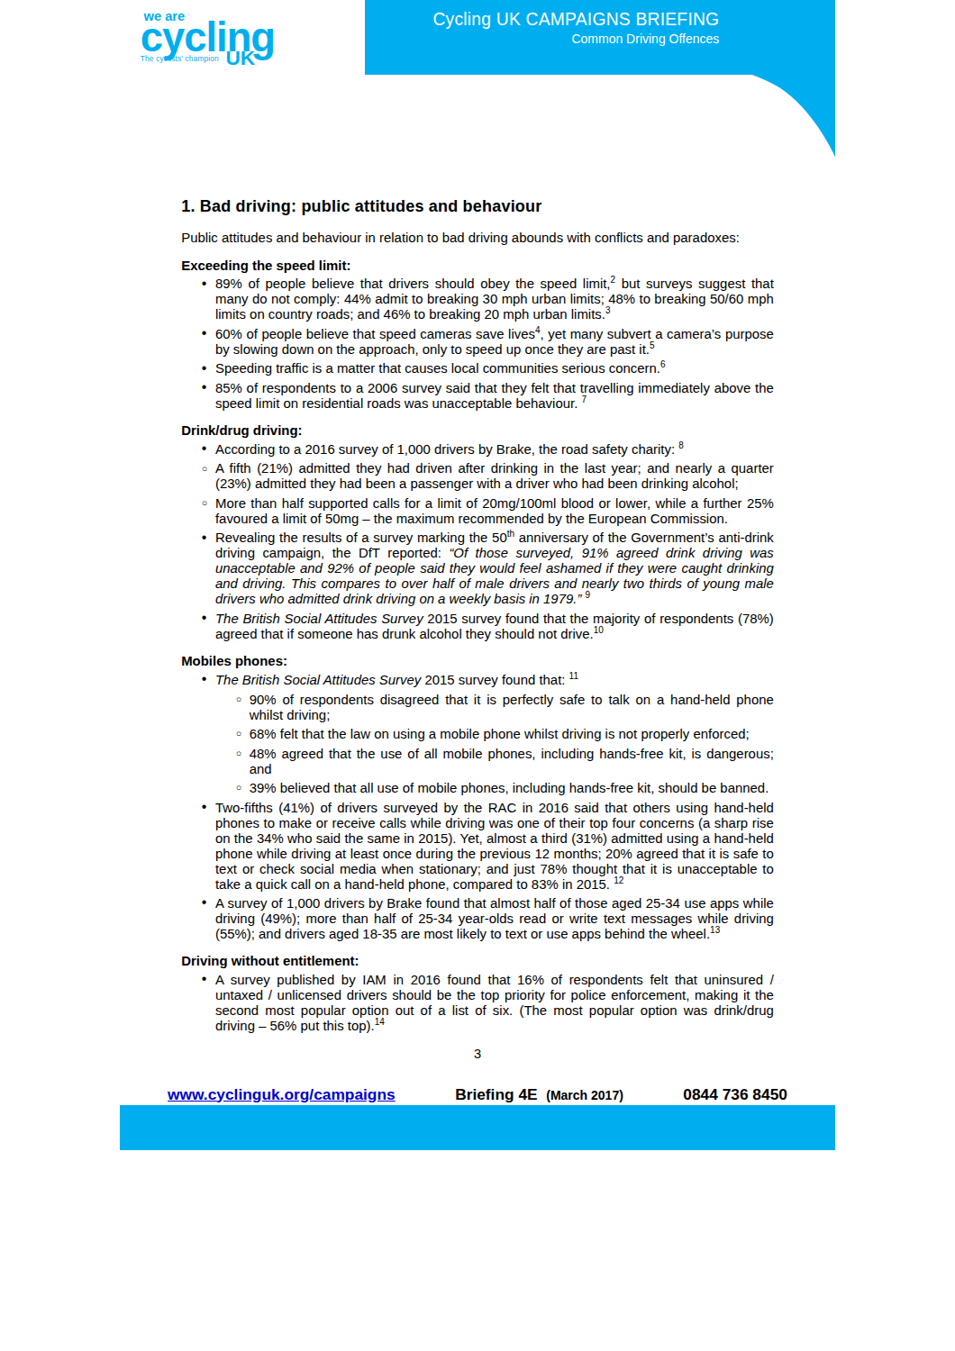Cycling UK CAMPAIGNS BRIEFING
Common Driving Offences
we are
cycling
The cyclists’ champion UK
1. Bad driving: public attitudes and behaviour
Public attitudes and behaviour in relation to bad driving abounds with conflicts and paradoxes:
Exceeding the speed limit:
89% of people believe that drivers should obey the speed limit,2 but surveys suggest that many do not comply: 44% admit to breaking 30 mph urban limits; 48% to breaking 50/60 mph limits on country roads; and 46% to breaking 20 mph urban limits.3
60% of people believe that speed cameras save lives4, yet many subvert a camera’s purpose by slowing down on the approach, only to speed up once they are past it.5
Speeding traffic is a matter that causes local communities serious concern.6
85% of respondents to a 2006 survey said that they felt that travelling immediately above the speed limit on residential roads was unacceptable behaviour. 7
Drink/drug driving:
According to a 2016 survey of 1,000 drivers by Brake, the road safety charity: 8
A fifth (21%) admitted they had driven after drinking in the last year; and nearly a quarter (23%) admitted they had been a passenger with a driver who had been drinking alcohol;
More than half supported calls for a limit of 20mg/100ml blood or lower, while a further 25% favoured a limit of 50mg – the maximum recommended by the European Commission.
Revealing the results of a survey marking the 50th anniversary of the Government’s anti-drink driving campaign, the DfT reported: “Of those surveyed, 91% agreed drink driving was unacceptable and 92% of people said they would feel ashamed if they were caught drinking and driving. This compares to over half of male drivers and nearly two thirds of young male drivers who admitted drink driving on a weekly basis in 1979.” 9
The British Social Attitudes Survey 2015 survey found that the majority of respondents (78%) agreed that if someone has drunk alcohol they should not drive.10
Mobiles phones:
The British Social Attitudes Survey 2015 survey found that: 11
90% of respondents disagreed that it is perfectly safe to talk on a hand-held phone whilst driving;
68% felt that the law on using a mobile phone whilst driving is not properly enforced;
48% agreed that the use of all mobile phones, including hands-free kit, is dangerous; and
39% believed that all use of mobile phones, including hands-free kit, should be banned.
Two-fifths (41%) of drivers surveyed by the RAC in 2016 said that others using hand-held phones to make or receive calls while driving was one of their top four concerns (a sharp rise on the 34% who said the same in 2015). Yet, almost a third (31%) admitted using a hand-held phone while driving at least once during the previous 12 months; 20% agreed that it is safe to text or check social media when stationary; and just 78% thought that it is unacceptable to take a quick call on a hand-held phone, compared to 83% in 2015. 12
A survey of 1,000 drivers by Brake found that almost half of those aged 25-34 use apps while driving (49%); more than half of 25-34 year-olds read or write text messages while driving (55%); and drivers aged 18-35 are most likely to text or use apps behind the wheel.13
Driving without entitlement:
A survey published by IAM in 2016 found that 16% of respondents felt that uninsured / untaxed / unlicensed drivers should be the top priority for police enforcement, making it the second most popular option out of a list of six. (The most popular option was drink/drug driving – 56% put this top).14
3
www.cyclinguk.org/campaigns Briefing 4E (March 2017) 0844 736 8450